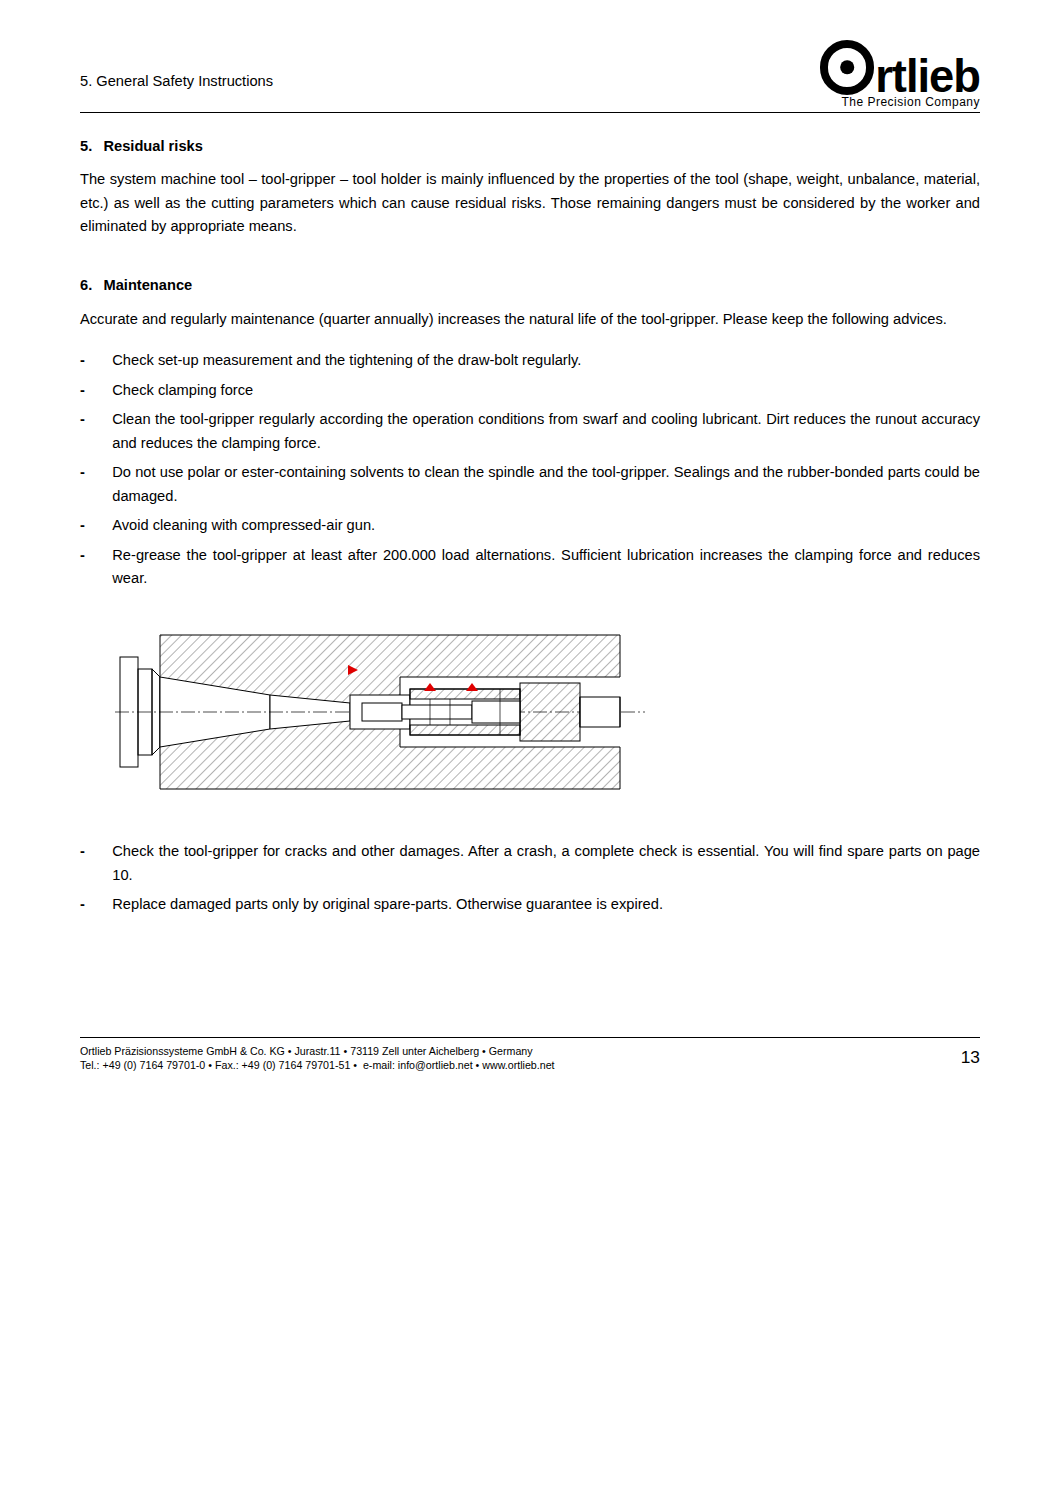5. General Safety Instructions
rtlieb
The Precision Company
5. Residual risks
The system machine tool – tool-gripper – tool holder is mainly influenced by the properties of the tool (shape, weight, unbalance, material, etc.) as well as the cutting parameters which can cause residual risks. Those remaining dangers must be considered by the worker and eliminated by appropriate means.
6. Maintenance
Accurate and regularly maintenance (quarter annually) increases the natural life of the tool-gripper. Please keep the following advices.
Check set-up measurement and the tightening of the draw-bolt regularly.
Check clamping force
Clean the tool-gripper regularly according the operation conditions from swarf and cooling lubricant. Dirt reduces the runout accuracy and reduces the clamping force.
Do not use polar or ester-containing solvents to clean the spindle and the tool-gripper. Sealings and the rubber-bonded parts could be damaged.
Avoid cleaning with compressed-air gun.
Re-grease the tool-gripper at least after 200.000 load alternations. Sufficient lubrication increases the clamping force and reduces wear.
Check the tool-gripper for cracks and other damages. After a crash, a complete check is essential. You will find spare parts on page 10.
Replace damaged parts only by original spare-parts. Otherwise guarantee is expired.
Ortlieb Präzisionssysteme GmbH & Co. KG • Jurastr.11 • 73119 Zell unter Aichelberg • Germany
Tel.: +49 (0) 7164 79701-0 • Fax.: +49 (0) 7164 79701-51 • e-mail: info@ortlieb.net • www.ortlieb.net
13